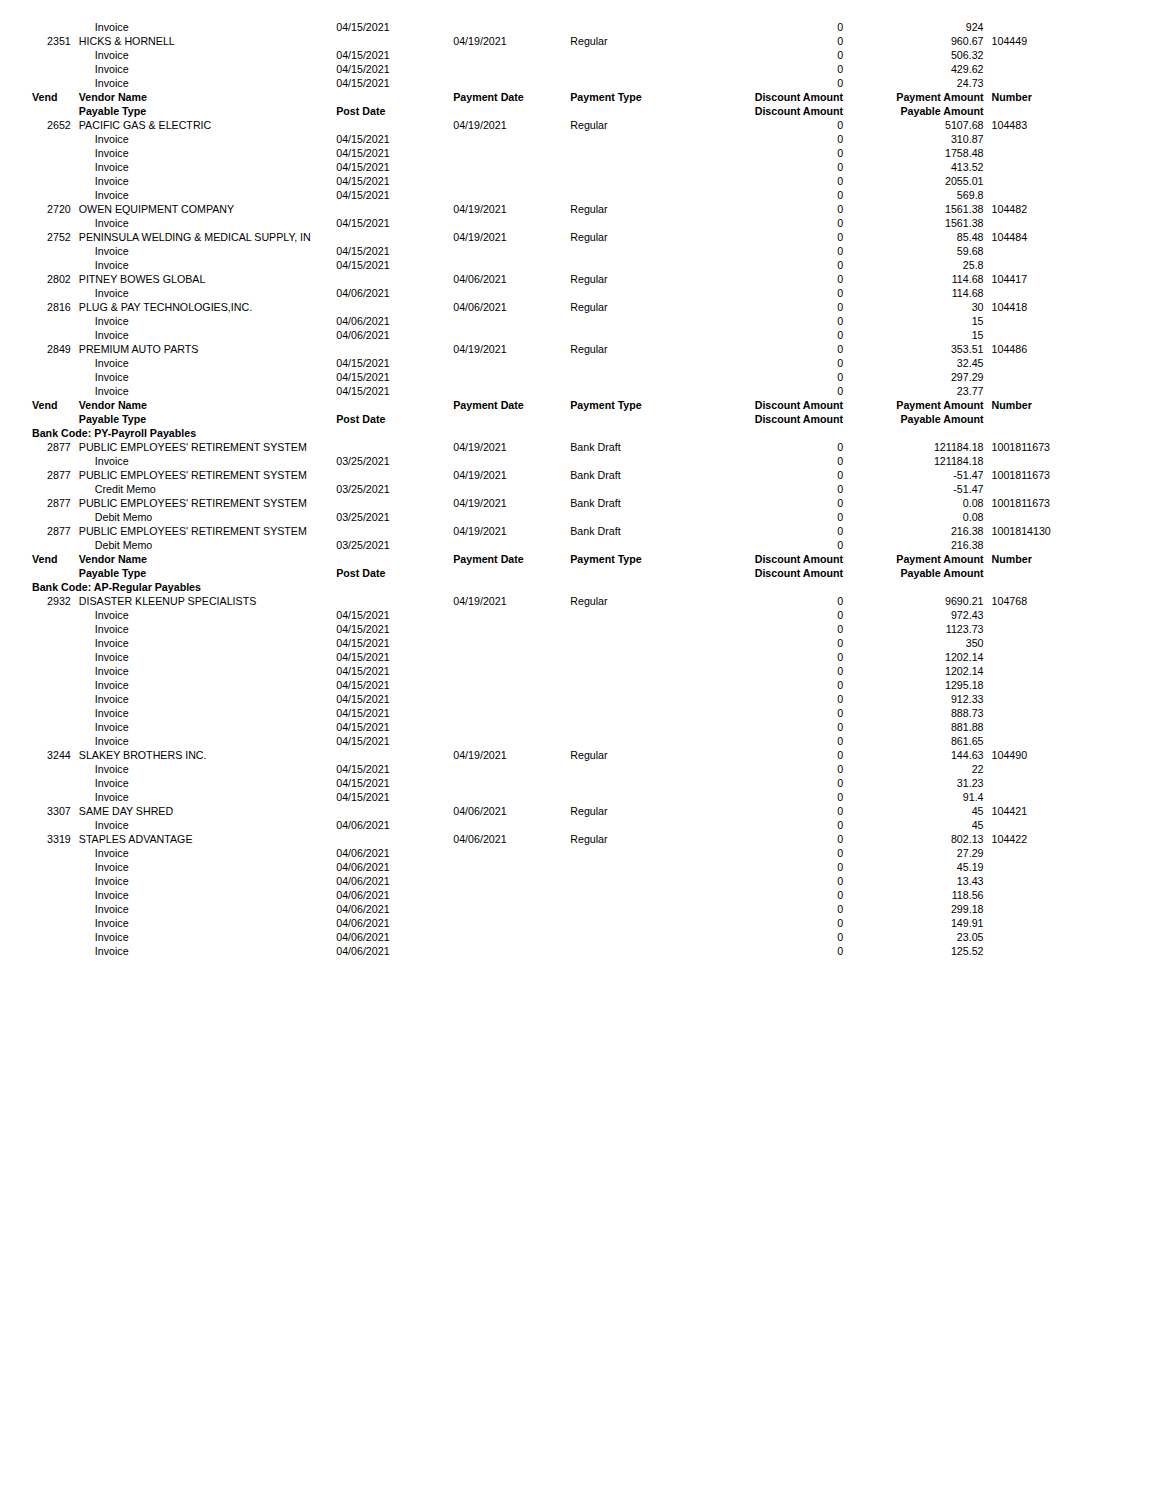| | Invoice | 04/15/2021 | | | 0 | 924 | |
| 2351 | HICKS & HORNELL | | 04/19/2021 | Regular | 0 | 960.67 | 104449 |
| | Invoice | 04/15/2021 | | | 0 | 506.32 | |
| | Invoice | 04/15/2021 | | | 0 | 429.62 | |
| | Invoice | 04/15/2021 | | | 0 | 24.73 | |
| Vend | Vendor Name | | Payment Date | Payment Type | Discount Amount | Payment Amount | Number |
| | Payable Type | Post Date | | | Discount Amount | Payable Amount | |
| 2652 | PACIFIC GAS & ELECTRIC | | 04/19/2021 | Regular | 0 | 5107.68 | 104483 |
| | Invoice | 04/15/2021 | | | 0 | 310.87 | |
| | Invoice | 04/15/2021 | | | 0 | 1758.48 | |
| | Invoice | 04/15/2021 | | | 0 | 413.52 | |
| | Invoice | 04/15/2021 | | | 0 | 2055.01 | |
| | Invoice | 04/15/2021 | | | 0 | 569.8 | |
| 2720 | OWEN EQUIPMENT COMPANY | | 04/19/2021 | Regular | 0 | 1561.38 | 104482 |
| | Invoice | 04/15/2021 | | | 0 | 1561.38 | |
| 2752 | PENINSULA WELDING & MEDICAL SUPPLY, IN | 04/19/2021 | Regular | 0 | 85.48 | 104484 |
| | Invoice | 04/15/2021 | | | 0 | 59.68 | |
| | Invoice | 04/15/2021 | | | 0 | 25.8 | |
| 2802 | PITNEY BOWES GLOBAL | | 04/06/2021 | Regular | 0 | 114.68 | 104417 |
| | Invoice | 04/06/2021 | | | 0 | 114.68 | |
| 2816 | PLUG & PAY TECHNOLOGIES,INC. | | 04/06/2021 | Regular | 0 | 30 | 104418 |
| | Invoice | 04/06/2021 | | | 0 | 15 | |
| | Invoice | 04/06/2021 | | | 0 | 15 | |
| 2849 | PREMIUM AUTO PARTS | | 04/19/2021 | Regular | 0 | 353.51 | 104486 |
| | Invoice | 04/15/2021 | | | 0 | 32.45 | |
| | Invoice | 04/15/2021 | | | 0 | 297.29 | |
| | Invoice | 04/15/2021 | | | 0 | 23.77 | |
| Vend | Vendor Name | | Payment Date | Payment Type | Discount Amount | Payment Amount | Number |
| | Payable Type | Post Date | | | Discount Amount | Payable Amount | |
| Bank Code: PY-Payroll Payables | | | | | |
| 2877 | PUBLIC EMPLOYEES' RETIREMENT SYSTEM | 04/19/2021 | Bank Draft | 0 | 121184.18 | 1001811673 |
| | Invoice | 03/25/2021 | | | 0 | 121184.18 | |
| 2877 | PUBLIC EMPLOYEES' RETIREMENT SYSTEM | 04/19/2021 | Bank Draft | 0 | -51.47 | 1001811673 |
| | Credit Memo | 03/25/2021 | | | 0 | -51.47 | |
| 2877 | PUBLIC EMPLOYEES' RETIREMENT SYSTEM | 04/19/2021 | Bank Draft | 0 | 0.08 | 1001811673 |
| | Debit Memo | 03/25/2021 | | | 0 | 0.08 | |
| 2877 | PUBLIC EMPLOYEES' RETIREMENT SYSTEM | 04/19/2021 | Bank Draft | 0 | 216.38 | 1001814130 |
| | Debit Memo | 03/25/2021 | | | 0 | 216.38 | |
| Vend | Vendor Name | | Payment Date | Payment Type | Discount Amount | Payment Amount | Number |
| | Payable Type | Post Date | | | Discount Amount | Payable Amount | |
| Bank Code: AP-Regular Payables | | | | | |
| 2932 | DISASTER KLEENUP SPECIALISTS | | 04/19/2021 | Regular | 0 | 9690.21 | 104768 |
| | Invoice | 04/15/2021 | | | 0 | 972.43 | |
| | Invoice | 04/15/2021 | | | 0 | 1123.73 | |
| | Invoice | 04/15/2021 | | | 0 | 350 | |
| | Invoice | 04/15/2021 | | | 0 | 1202.14 | |
| | Invoice | 04/15/2021 | | | 0 | 1202.14 | |
| | Invoice | 04/15/2021 | | | 0 | 1295.18 | |
| | Invoice | 04/15/2021 | | | 0 | 912.33 | |
| | Invoice | 04/15/2021 | | | 0 | 888.73 | |
| | Invoice | 04/15/2021 | | | 0 | 881.88 | |
| | Invoice | 04/15/2021 | | | 0 | 861.65 | |
| 3244 | SLAKEY BROTHERS INC. | | 04/19/2021 | Regular | 0 | 144.63 | 104490 |
| | Invoice | 04/15/2021 | | | 0 | 22 | |
| | Invoice | 04/15/2021 | | | 0 | 31.23 | |
| | Invoice | 04/15/2021 | | | 0 | 91.4 | |
| 3307 | SAME DAY SHRED | | 04/06/2021 | Regular | 0 | 45 | 104421 |
| | Invoice | 04/06/2021 | | | 0 | 45 | |
| 3319 | STAPLES ADVANTAGE | | 04/06/2021 | Regular | 0 | 802.13 | 104422 |
| | Invoice | 04/06/2021 | | | 0 | 27.29 | |
| | Invoice | 04/06/2021 | | | 0 | 45.19 | |
| | Invoice | 04/06/2021 | | | 0 | 13.43 | |
| | Invoice | 04/06/2021 | | | 0 | 118.56 | |
| | Invoice | 04/06/2021 | | | 0 | 299.18 | |
| | Invoice | 04/06/2021 | | | 0 | 149.91 | |
| | Invoice | 04/06/2021 | | | 0 | 23.05 | |
| | Invoice | 04/06/2021 | | | 0 | 125.52 | |